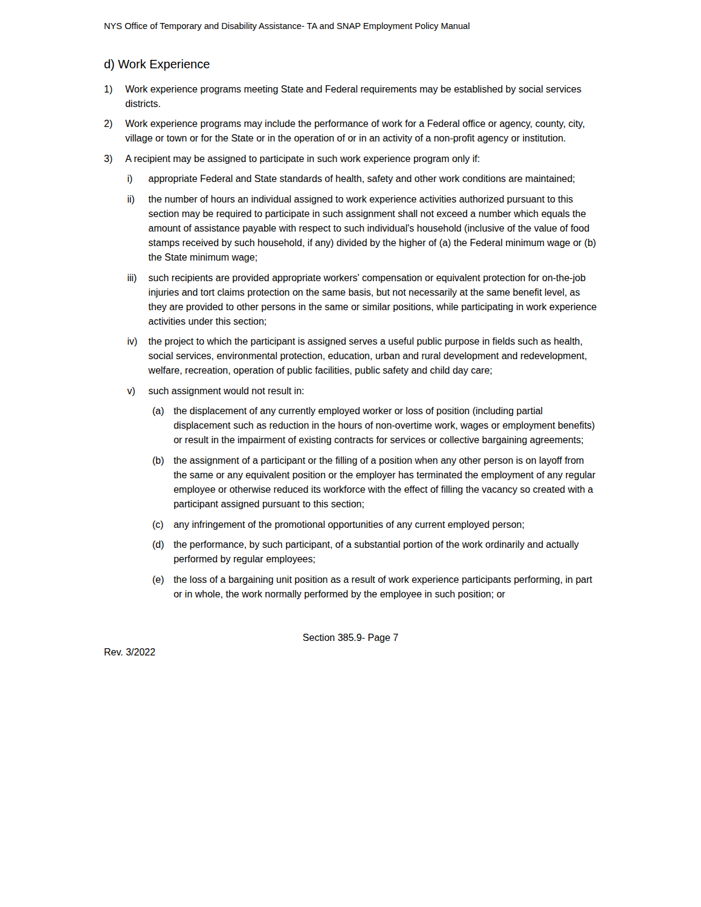NYS Office of Temporary and Disability Assistance- TA and SNAP Employment Policy Manual
d) Work Experience
1) Work experience programs meeting State and Federal requirements may be established by social services districts.
2) Work experience programs may include the performance of work for a Federal office or agency, county, city, village or town or for the State or in the operation of or in an activity of a non-profit agency or institution.
3) A recipient may be assigned to participate in such work experience program only if:
i) appropriate Federal and State standards of health, safety and other work conditions are maintained;
ii) the number of hours an individual assigned to work experience activities authorized pursuant to this section may be required to participate in such assignment shall not exceed a number which equals the amount of assistance payable with respect to such individual's household (inclusive of the value of food stamps received by such household, if any) divided by the higher of (a) the Federal minimum wage or (b) the State minimum wage;
iii) such recipients are provided appropriate workers' compensation or equivalent protection for on-the-job injuries and tort claims protection on the same basis, but not necessarily at the same benefit level, as they are provided to other persons in the same or similar positions, while participating in work experience activities under this section;
iv) the project to which the participant is assigned serves a useful public purpose in fields such as health, social services, environmental protection, education, urban and rural development and redevelopment, welfare, recreation, operation of public facilities, public safety and child day care;
v) such assignment would not result in:
(a) the displacement of any currently employed worker or loss of position (including partial displacement such as reduction in the hours of non-overtime work, wages or employment benefits) or result in the impairment of existing contracts for services or collective bargaining agreements;
(b) the assignment of a participant or the filling of a position when any other person is on layoff from the same or any equivalent position or the employer has terminated the employment of any regular employee or otherwise reduced its workforce with the effect of filling the vacancy so created with a participant assigned pursuant to this section;
(c) any infringement of the promotional opportunities of any current employed person;
(d) the performance, by such participant, of a substantial portion of the work ordinarily and actually performed by regular employees;
(e) the loss of a bargaining unit position as a result of work experience participants performing, in part or in whole, the work normally performed by the employee in such position; or
Section 385.9- Page 7
Rev. 3/2022